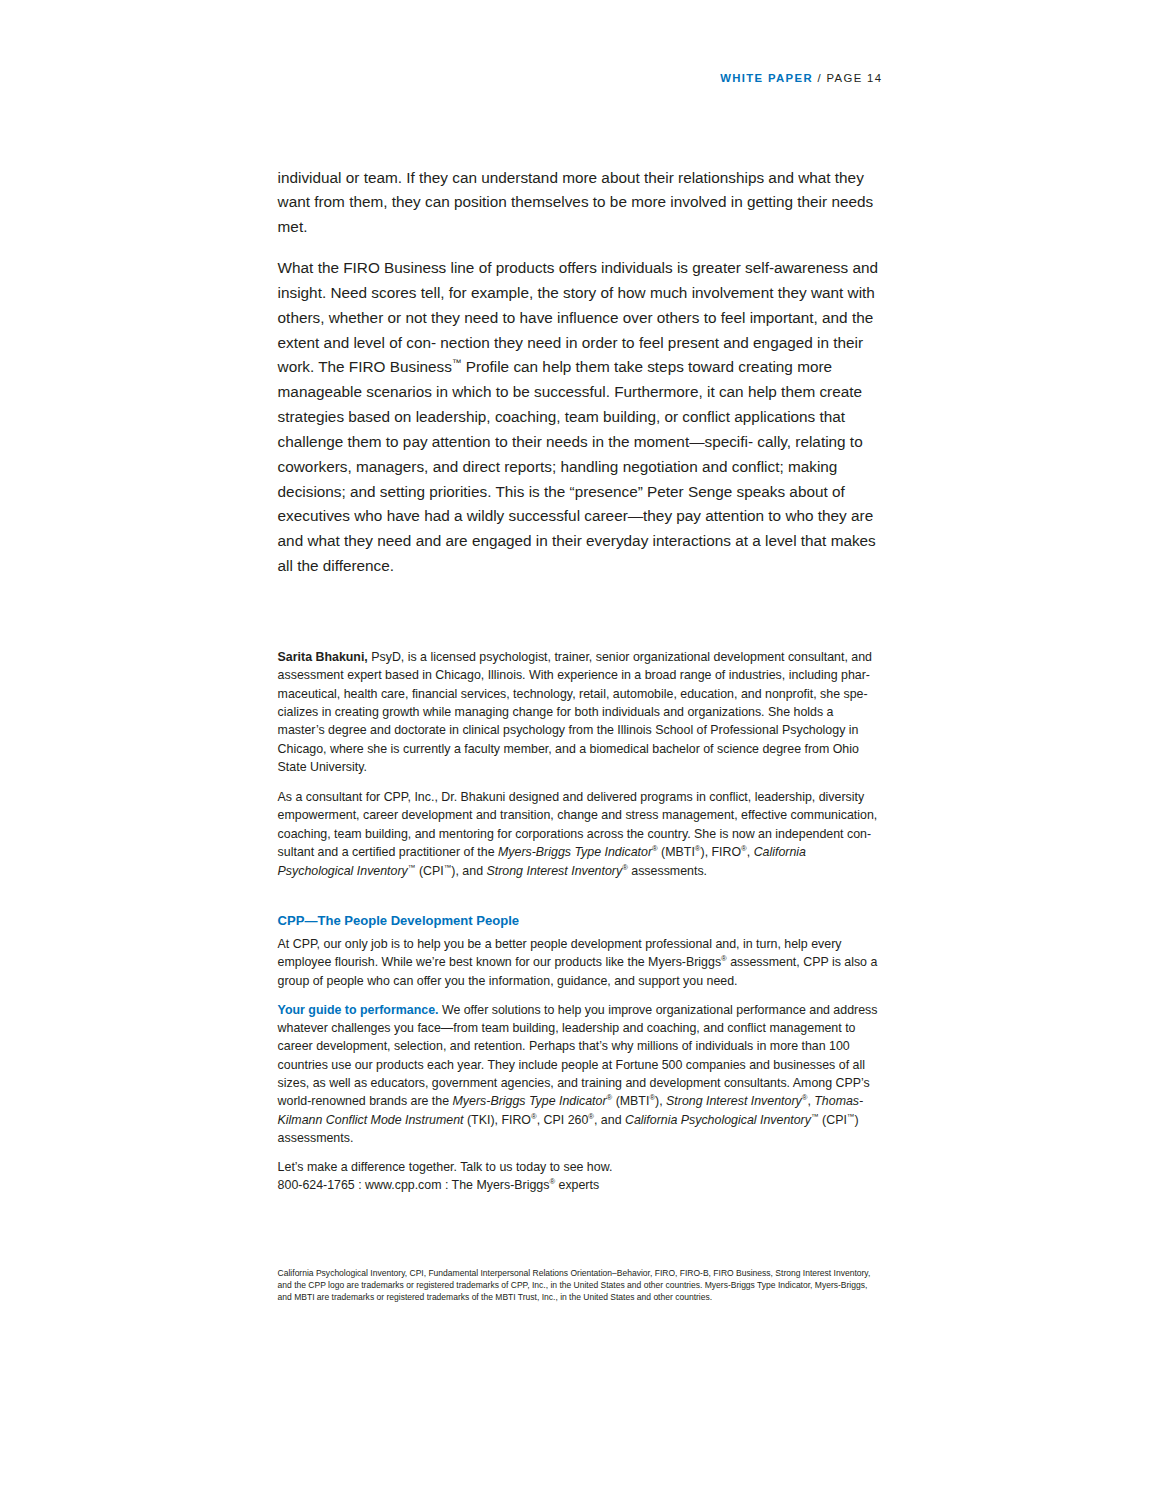WHITE PAPER / PAGE 14
individual or team. If they can understand more about their relationships and what they want from them, they can position themselves to be more involved in getting their needs met.
What the FIRO Business line of products offers individuals is greater self-awareness and insight. Need scores tell, for example, the story of how much involvement they want with others, whether or not they need to have influence over others to feel important, and the extent and level of con‑ nection they need in order to feel present and engaged in their work. The FIRO Business™ Profile can help them take steps toward creating more manageable scenarios in which to be successful. Furthermore, it can help them create strategies based on leadership, coaching, team building, or conflict applications that challenge them to pay attention to their needs in the moment—specifi‑ cally, relating to coworkers, managers, and direct reports; handling negotiation and conflict; making decisions; and setting priorities. This is the “presence” Peter Senge speaks about of executives who have had a wildly successful career—they pay attention to who they are and what they need and are engaged in their everyday interactions at a level that makes all the difference.
Sarita Bhakuni, PsyD, is a licensed psychologist, trainer, senior organizational development consultant, and assessment expert based in Chicago, Illinois. With experience in a broad range of industries, including phar‑ maceutical, health care, financial services, technology, retail, automobile, education, and nonprofit, she spe‑ cializes in creating growth while managing change for both individuals and organizations. She holds a master’s degree and doctorate in clinical psychology from the Illinois School of Professional Psychology in Chicago, where she is currently a faculty member, and a biomedical bachelor of science degree from Ohio State University.
As a consultant for CPP, Inc., Dr. Bhakuni designed and delivered programs in conflict, leadership, diversity empowerment, career development and transition, change and stress management, effective communication, coaching, team building, and mentoring for corporations across the country. She is now an independent con‑ sultant and a certified practitioner of the Myers-Briggs Type Indicator® (MBTI®), FIRO®, California Psychological Inventory™ (CPI™), and Strong Interest Inventory® assessments.
CPP—The People Development People
At CPP, our only job is to help you be a better people development professional and, in turn, help every employee flourish. While we’re best known for our products like the Myers-Briggs® assessment, CPP is also a group of people who can offer you the information, guidance, and support you need.
Your guide to performance. We offer solutions to help you improve organizational performance and address whatever challenges you face—from team building, leadership and coaching, and conflict management to career development, selection, and retention. Perhaps that’s why millions of individuals in more than 100 countries use our products each year. They include people at Fortune 500 companies and businesses of all sizes, as well as educators, government agencies, and training and development consultants. Among CPP’s world-renowned brands are the Myers-Briggs Type Indicator® (MBTI®), Strong Interest Inventory®, Thomas- Kilmann Conflict Mode Instrument (TKI), FIRO®, CPI 260®, and California Psychological Inventory™ (CPI™) assessments.
Let’s make a difference together. Talk to us today to see how.
800-624-1765 : www.cpp.com : The Myers-Briggs® experts
California Psychological Inventory, CPI, Fundamental Interpersonal Relations Orientation–Behavior, FIRO, FIRO-B, FIRO Business, Strong Interest Inventory, and the CPP logo are trademarks or registered trademarks of CPP, Inc., in the United States and other countries. Myers-Briggs Type Indicator, Myers-Briggs, and MBTI are trademarks or registered trademarks of the MBTI Trust, Inc., in the United States and other countries.